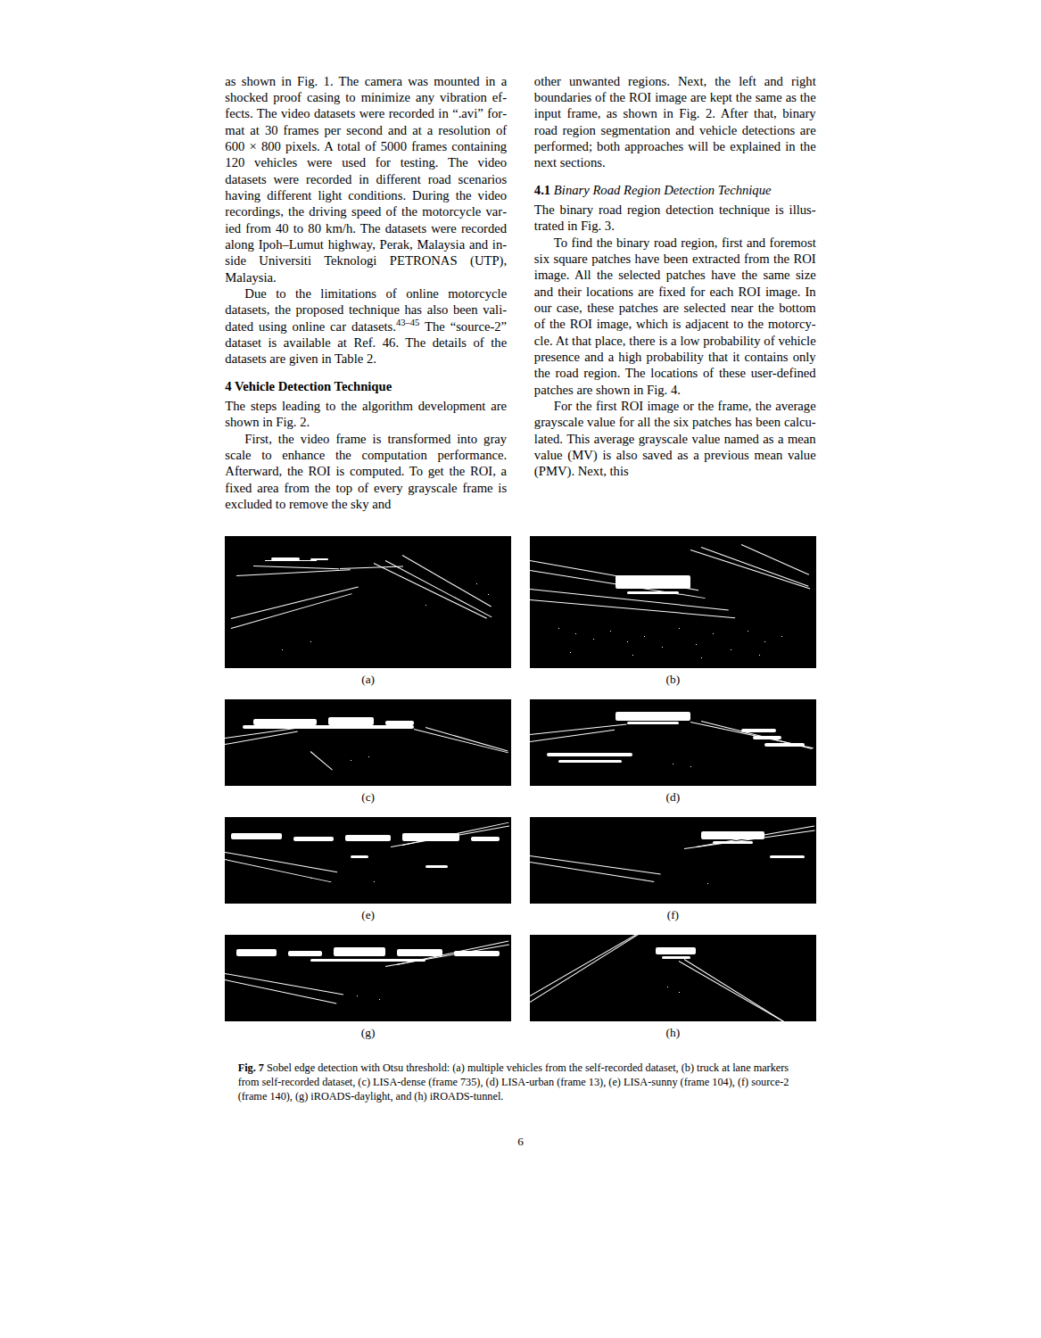as shown in Fig. 1. The camera was mounted in a shocked proof casing to minimize any vibration effects. The video datasets were recorded in “.avi” format at 30 frames per second and at a resolution of 600 × 800 pixels. A total of 5000 frames containing 120 vehicles were used for testing. The video datasets were recorded in different road scenarios having different light conditions. During the video recordings, the driving speed of the motorcycle varied from 40 to 80 km/h. The datasets were recorded along Ipoh–Lumut highway, Perak, Malaysia and inside Universiti Teknologi PETRONAS (UTP), Malaysia.
Due to the limitations of online motorcycle datasets, the proposed technique has also been validated using online car datasets.43–45 The “source-2” dataset is available at Ref. 46. The details of the datasets are given in Table 2.
4 Vehicle Detection Technique
The steps leading to the algorithm development are shown in Fig. 2.
First, the video frame is transformed into gray scale to enhance the computation performance. Afterward, the ROI is computed. To get the ROI, a fixed area from the top of every grayscale frame is excluded to remove the sky and
other unwanted regions. Next, the left and right boundaries of the ROI image are kept the same as the input frame, as shown in Fig. 2. After that, binary road region segmentation and vehicle detections are performed; both approaches will be explained in the next sections.
4.1 Binary Road Region Detection Technique
The binary road region detection technique is illustrated in Fig. 3.
To find the binary road region, first and foremost six square patches have been extracted from the ROI image. All the selected patches have the same size and their locations are fixed for each ROI image. In our case, these patches are selected near the bottom of the ROI image, which is adjacent to the motorcycle. At that place, there is a low probability of vehicle presence and a high probability that it contains only the road region. The locations of these user-defined patches are shown in Fig. 4.
For the first ROI image or the frame, the average grayscale value for all the six patches has been calculated. This average grayscale value named as a mean value (MV) is also saved as a previous mean value (PMV). Next, this
(a)
(b)
(c)
(d)
(e)
(f)
(g)
(h)
Fig. 7 Sobel edge detection with Otsu threshold: (a) multiple vehicles from the self-recorded dataset, (b) truck at lane markers from self-recorded dataset, (c) LISA-dense (frame 735), (d) LISA-urban (frame 13), (e) LISA-sunny (frame 104), (f) source-2 (frame 140), (g) iROADS-daylight, and (h) iROADS-tunnel.
6